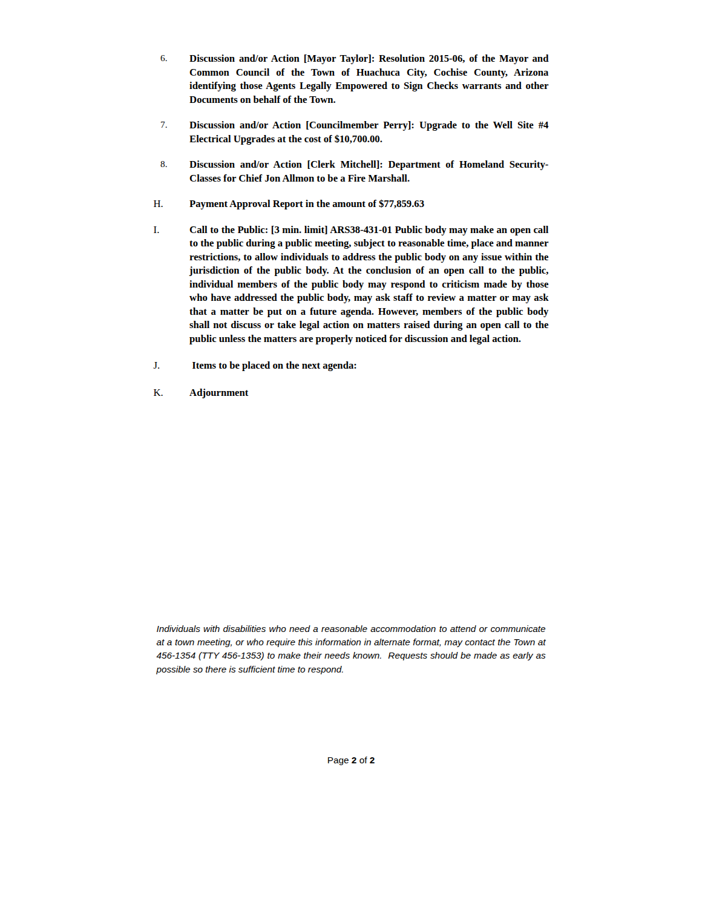6. Discussion and/or Action [Mayor Taylor]: Resolution 2015-06, of the Mayor and Common Council of the Town of Huachuca City, Cochise County, Arizona identifying those Agents Legally Empowered to Sign Checks warrants and other Documents on behalf of the Town.
7. Discussion and/or Action [Councilmember Perry]: Upgrade to the Well Site #4 Electrical Upgrades at the cost of $10,700.00.
8. Discussion and/or Action [Clerk Mitchell]: Department of Homeland Security-Classes for Chief Jon Allmon to be a Fire Marshall.
H.
Payment Approval Report in the amount of $77,859.63
I.
Call to the Public: [3 min. limit] ARS38-431-01 Public body may make an open call to the public during a public meeting, subject to reasonable time, place and manner restrictions, to allow individuals to address the public body on any issue within the jurisdiction of the public body. At the conclusion of an open call to the public, individual members of the public body may respond to criticism made by those who have addressed the public body, may ask staff to review a matter or may ask that a matter be put on a future agenda. However, members of the public body shall not discuss or take legal action on matters raised during an open call to the public unless the matters are properly noticed for discussion and legal action.
J.
Items to be placed on the next agenda:
K.
Adjournment
Individuals with disabilities who need a reasonable accommodation to attend or communicate at a town meeting, or who require this information in alternate format, may contact the Town at 456-1354 (TTY 456-1353) to make their needs known. Requests should be made as early as possible so there is sufficient time to respond.
Page 2 of 2